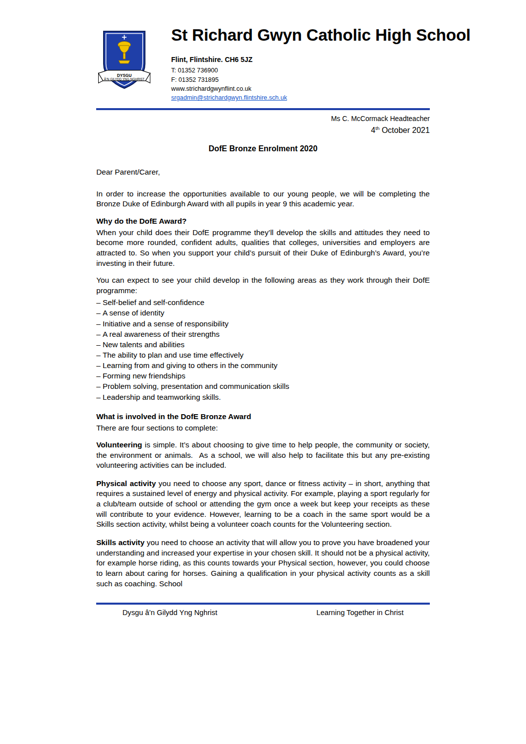DYSGU Â’N GILYDD YNG NGHRIST
St Richard Gwyn Catholic High School
Flint, Flintshire. CH6 5JZ
T: 01352 736900
F: 01352 731895
www.strichardgwynflint.co.uk
srgadmin@strichardgwyn.flintshire.sch.uk
Ms C. McCormack Headteacher
4th October 2021
DofE Bronze Enrolment 2020
Dear Parent/Carer,
In order to increase the opportunities available to our young people, we will be completing the Bronze Duke of Edinburgh Award with all pupils in year 9 this academic year.
Why do the DofE Award?
When your child does their DofE programme they’ll develop the skills and attitudes they need to become more rounded, confident adults, qualities that colleges, universities and employers are attracted to. So when you support your child’s pursuit of their Duke of Edinburgh’s Award, you’re investing in their future.
You can expect to see your child develop in the following areas as they work through their DofE programme:
Self-belief and self-confidence
A sense of identity
Initiative and a sense of responsibility
A real awareness of their strengths
New talents and abilities
The ability to plan and use time effectively
Learning from and giving to others in the community
Forming new friendships
Problem solving, presentation and communication skills
Leadership and teamworking skills.
What is involved in the DofE Bronze Award
There are four sections to complete:
Volunteering is simple. It’s about choosing to give time to help people, the community or society, the environment or animals. As a school, we will also help to facilitate this but any pre-existing volunteering activities can be included.
Physical activity you need to choose any sport, dance or fitness activity – in short, anything that requires a sustained level of energy and physical activity. For example, playing a sport regularly for a club/team outside of school or attending the gym once a week but keep your receipts as these will contribute to your evidence. However, learning to be a coach in the same sport would be a Skills section activity, whilst being a volunteer coach counts for the Volunteering section.
Skills activity you need to choose an activity that will allow you to prove you have broadened your understanding and increased your expertise in your chosen skill. It should not be a physical activity, for example horse riding, as this counts towards your Physical section, however, you could choose to learn about caring for horses. Gaining a qualification in your physical activity counts as a skill such as coaching. School
Dysgu â’n Gilydd Yng Nghrist Learning Together in Christ